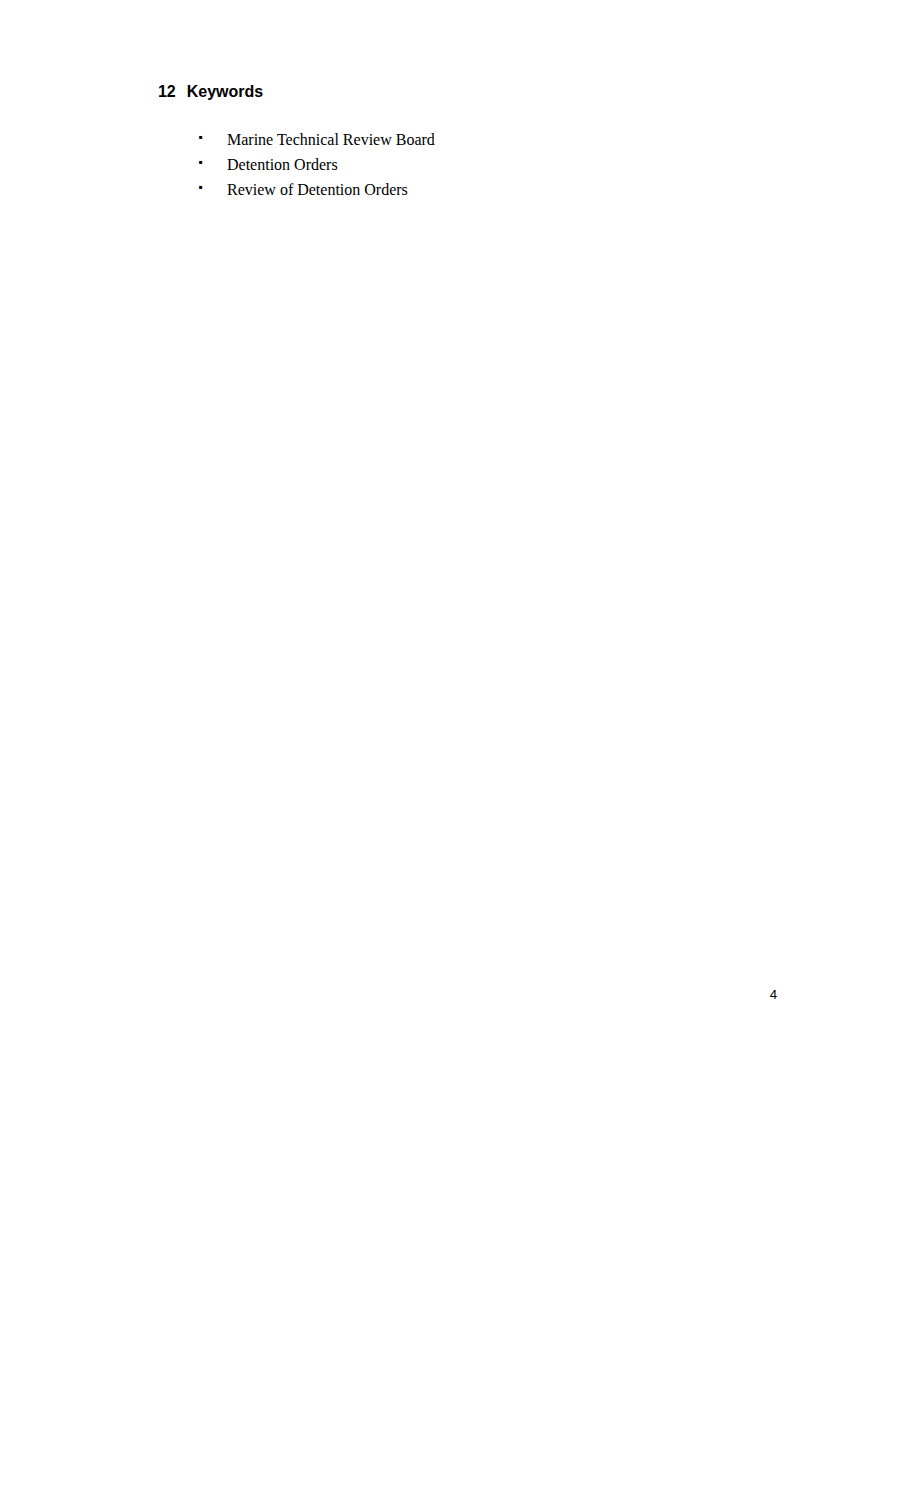12 Keywords
Marine Technical Review Board
Detention Orders
Review of Detention Orders
4